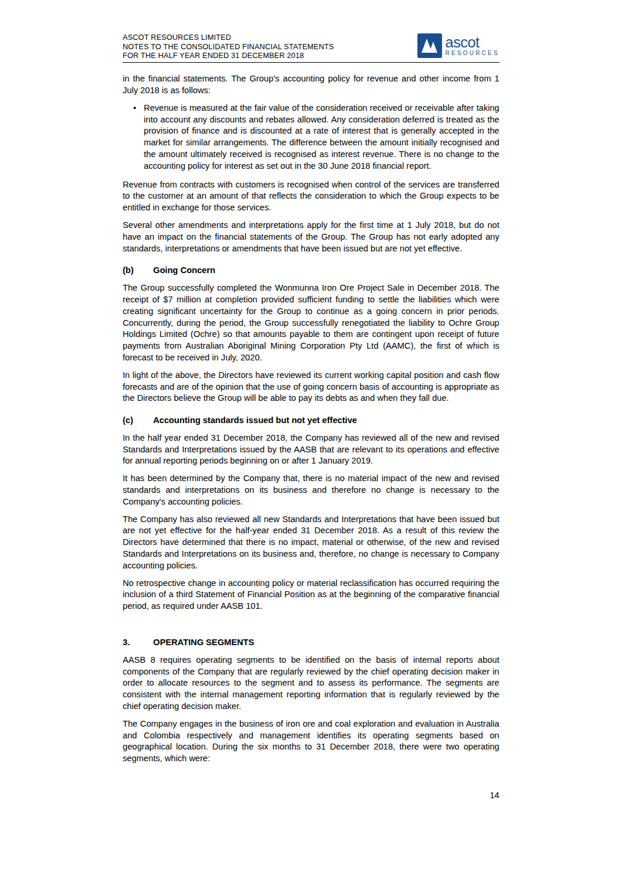ASCOT RESOURCES LIMITED
NOTES TO THE CONSOLIDATED FINANCIAL STATEMENTS
FOR THE HALF YEAR ENDED 31 DECEMBER 2018
ascot
RESOURCES
in the financial statements. The Group's accounting policy for revenue and other income from 1 July 2018 is as follows:
Revenue is measured at the fair value of the consideration received or receivable after taking into account any discounts and rebates allowed. Any consideration deferred is treated as the provision of finance and is discounted at a rate of interest that is generally accepted in the market for similar arrangements. The difference between the amount initially recognised and the amount ultimately received is recognised as interest revenue. There is no change to the accounting policy for interest as set out in the 30 June 2018 financial report.
Revenue from contracts with customers is recognised when control of the services are transferred to the customer at an amount of that reflects the consideration to which the Group expects to be entitled in exchange for those services.
Several other amendments and interpretations apply for the first time at 1 July 2018, but do not have an impact on the financial statements of the Group. The Group has not early adopted any standards, interpretations or amendments that have been issued but are not yet effective.
(b) Going Concern
The Group successfully completed the Wonmunna Iron Ore Project Sale in December 2018. The receipt of $7 million at completion provided sufficient funding to settle the liabilities which were creating significant uncertainty for the Group to continue as a going concern in prior periods. Concurrently, during the period, the Group successfully renegotiated the liability to Ochre Group Holdings Limited (Ochre) so that amounts payable to them are contingent upon receipt of future payments from Australian Aboriginal Mining Corporation Pty Ltd (AAMC), the first of which is forecast to be received in July, 2020.
In light of the above, the Directors have reviewed its current working capital position and cash flow forecasts and are of the opinion that the use of going concern basis of accounting is appropriate as the Directors believe the Group will be able to pay its debts as and when they fall due.
(c) Accounting standards issued but not yet effective
In the half year ended 31 December 2018, the Company has reviewed all of the new and revised Standards and Interpretations issued by the AASB that are relevant to its operations and effective for annual reporting periods beginning on or after 1 January 2019.
It has been determined by the Company that, there is no material impact of the new and revised standards and interpretations on its business and therefore no change is necessary to the Company's accounting policies.
The Company has also reviewed all new Standards and Interpretations that have been issued but are not yet effective for the half-year ended 31 December 2018. As a result of this review the Directors have determined that there is no impact, material or otherwise, of the new and revised Standards and Interpretations on its business and, therefore, no change is necessary to Company accounting policies.
No retrospective change in accounting policy or material reclassification has occurred requiring the inclusion of a third Statement of Financial Position as at the beginning of the comparative financial period, as required under AASB 101.
3. OPERATING SEGMENTS
AASB 8 requires operating segments to be identified on the basis of internal reports about components of the Company that are regularly reviewed by the chief operating decision maker in order to allocate resources to the segment and to assess its performance. The segments are consistent with the internal management reporting information that is regularly reviewed by the chief operating decision maker.
The Company engages in the business of iron ore and coal exploration and evaluation in Australia and Colombia respectively and management identifies its operating segments based on geographical location. During the six months to 31 December 2018, there were two operating segments, which were:
14